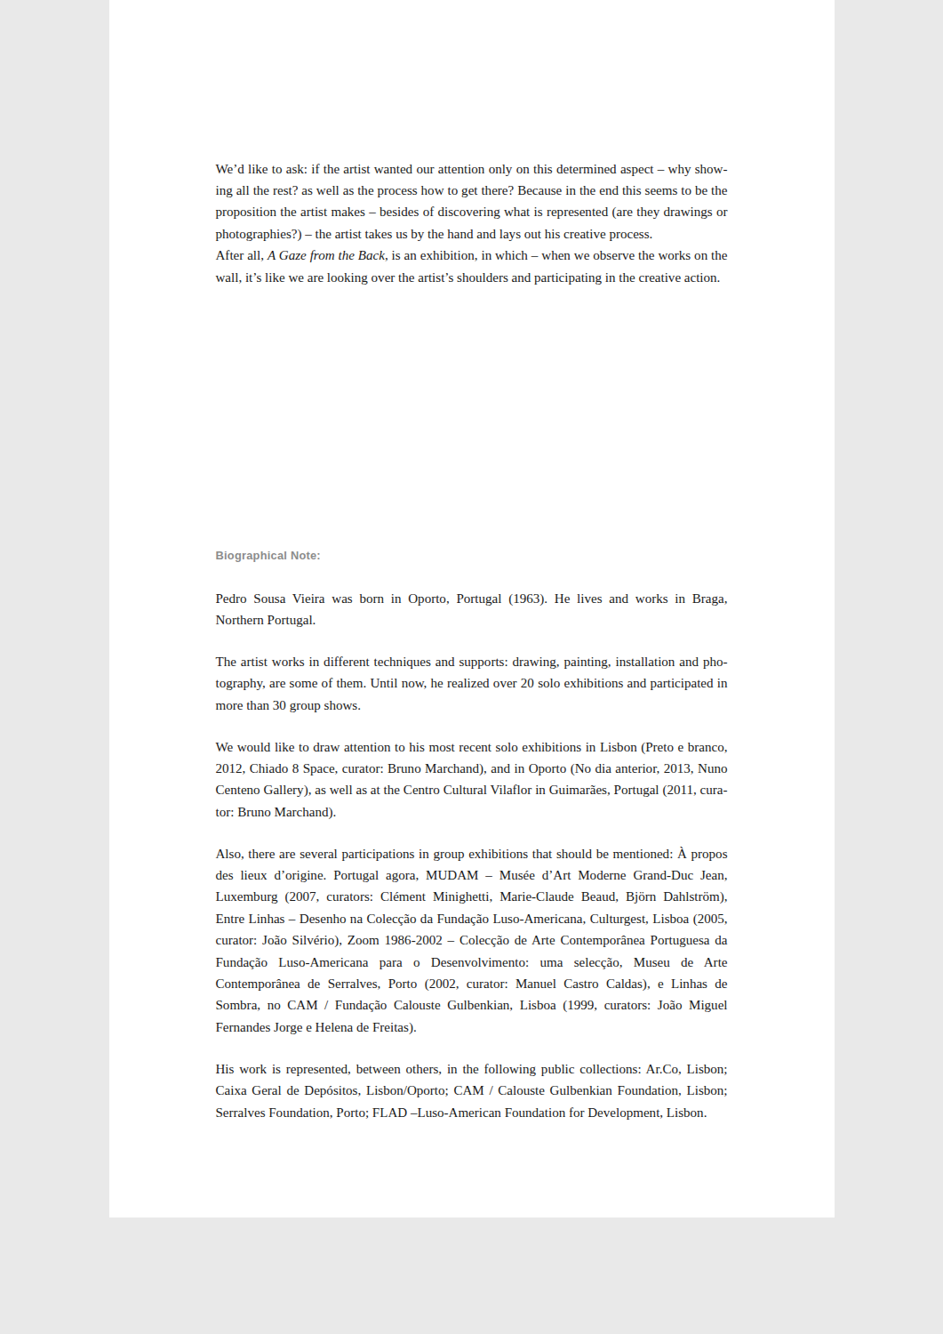We’d like to ask: if the artist wanted our attention only on this determined aspect – why showing all the rest? as well as the process how to get there? Because in the end this seems to be the proposition the artist makes – besides of discovering what is represented (are they drawings or photographies?) – the artist takes us by the hand and lays out his creative process.
After all, A Gaze from the Back, is an exhibition, in which – when we observe the works on the wall, it’s like we are looking over the artist’s shoulders and participating in the creative action.
Biographical Note:
Pedro Sousa Vieira was born in Oporto, Portugal (1963). He lives and works in Braga, Northern Portugal.
The artist works in different techniques and supports: drawing, painting, installation and photography, are some of them. Until now, he realized over 20 solo exhibitions and participated in more than 30 group shows.
We would like to draw attention to his most recent solo exhibitions in Lisbon (Preto e branco, 2012, Chiado 8 Space, curator: Bruno Marchand), and in Oporto (No dia anterior, 2013, Nuno Centeno Gallery), as well as at the Centro Cultural Vilaflor in Guimarães, Portugal (2011, curator: Bruno Marchand).
Also, there are several participations in group exhibitions that should be mentioned: À propos des lieux d’origine. Portugal agora, MUDAM – Musée d’Art Moderne Grand-Duc Jean, Luxemburg (2007, curators: Clément Minighetti, Marie-Claude Beaud, Björn Dahlström), Entre Linhas – Desenho na Colecção da Fundação Luso-Americana, Culturgest, Lisboa (2005, curator: João Silvério), Zoom 1986-2002 – Colecção de Arte Contemporânea Portuguesa da Fundação Luso-Americana para o Desenvolvimento: uma selecção, Museu de Arte Contemporânea de Serralves, Porto (2002, curator: Manuel Castro Caldas), e Linhas de Sombra, no CAM / Fundação Calouste Gulbenkian, Lisboa (1999, curators: João Miguel Fernandes Jorge e Helena de Freitas).
His work is represented, between others, in the following public collections: Ar.Co, Lisbon; Caixa Geral de Depósitos, Lisbon/Oporto; CAM / Calouste Gulbenkian Foundation, Lisbon; Serralves Foundation, Porto; FLAD –Luso-American Foundation for Development, Lisbon.